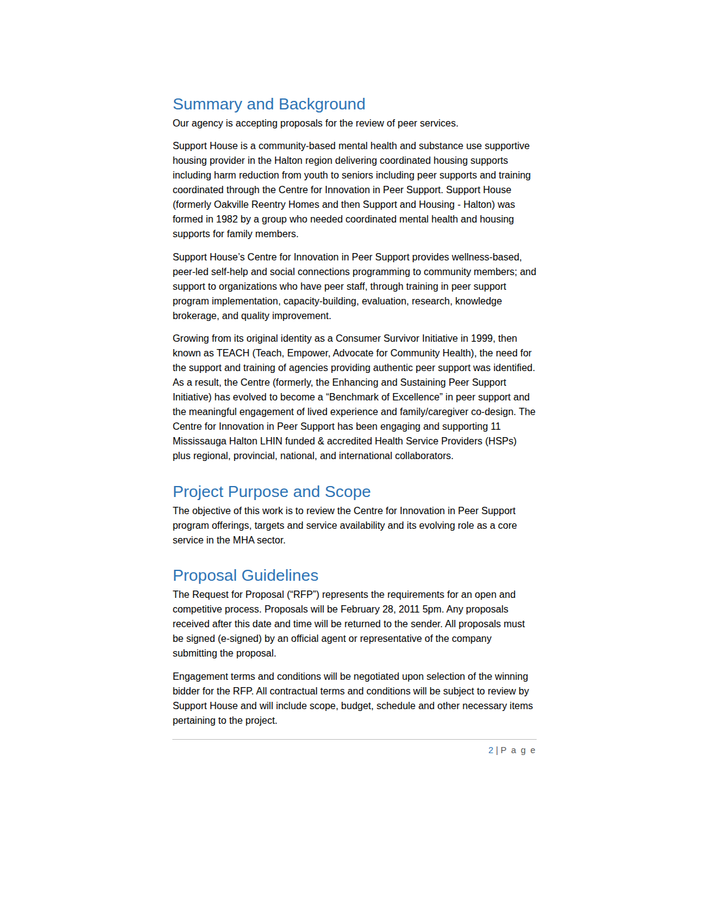Summary and Background
Our agency is accepting proposals for the review of peer services.
Support House is a community-based mental health and substance use supportive housing provider in the Halton region delivering coordinated housing supports including harm reduction from youth to seniors including peer supports and training coordinated through the Centre for Innovation in Peer Support. Support House (formerly Oakville Reentry Homes and then Support and Housing - Halton) was formed in 1982 by a group who needed coordinated mental health and housing supports for family members.
Support House’s Centre for Innovation in Peer Support provides wellness-based, peer-led self-help and social connections programming to community members; and support to organizations who have peer staff, through training in peer support program implementation, capacity-building, evaluation, research, knowledge brokerage, and quality improvement.
Growing from its original identity as a Consumer Survivor Initiative in 1999, then known as TEACH (Teach, Empower, Advocate for Community Health), the need for the support and training of agencies providing authentic peer support was identified. As a result, the Centre (formerly, the Enhancing and Sustaining Peer Support Initiative) has evolved to become a “Benchmark of Excellence” in peer support and the meaningful engagement of lived experience and family/caregiver co-design. The Centre for Innovation in Peer Support has been engaging and supporting 11 Mississauga Halton LHIN funded & accredited Health Service Providers (HSPs) plus regional, provincial, national, and international collaborators.
Project Purpose and Scope
The objective of this work is to review the Centre for Innovation in Peer Support program offerings, targets and service availability and its evolving role as a core service in the MHA sector.
Proposal Guidelines
The Request for Proposal (“RFP”) represents the requirements for an open and competitive process. Proposals will be February 28, 2011 5pm. Any proposals received after this date and time will be returned to the sender. All proposals must be signed (e-signed) by an official agent or representative of the company submitting the proposal.
Engagement terms and conditions will be negotiated upon selection of the winning bidder for the RFP. All contractual terms and conditions will be subject to review by Support House and will include scope, budget, schedule and other necessary items pertaining to the project.
2 | P a g e